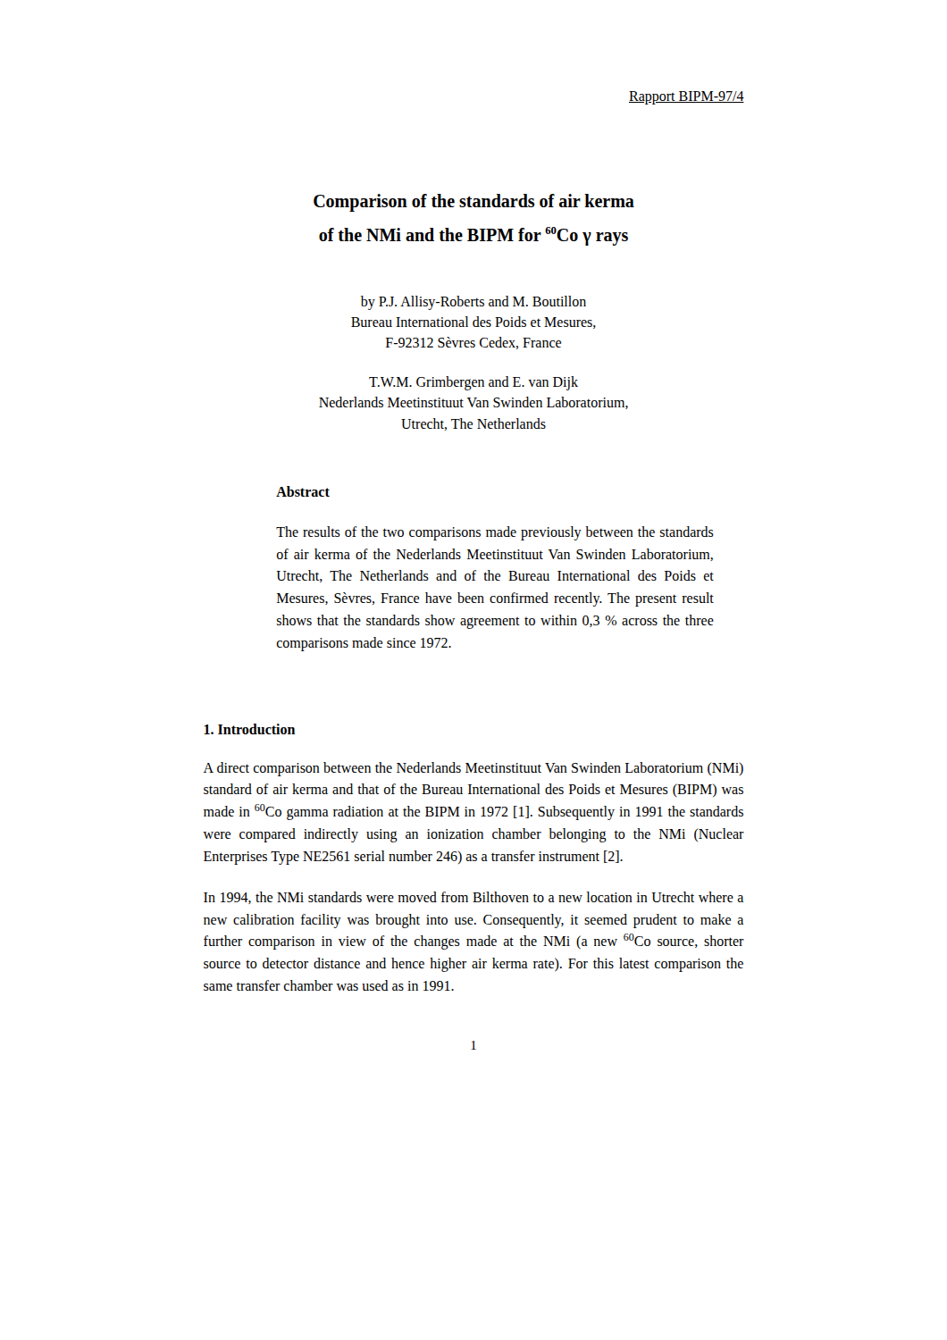Rapport BIPM-97/4
Comparison of the standards of air kerma
of the NMi and the BIPM for 60 Co γ rays
by P.J. Allisy-Roberts and M. Boutillon
Bureau International des Poids et Mesures,
F-92312 Sèvres Cedex, France
T.W.M. Grimbergen and E. van Dijk
Nederlands Meetinstituut Van Swinden Laboratorium,
Utrecht, The Netherlands
Abstract
The results of the two comparisons made previously between the standards of air kerma of the Nederlands Meetinstituut Van Swinden Laboratorium, Utrecht, The Netherlands and of the Bureau International des Poids et Mesures, Sèvres, France have been confirmed recently. The present result shows that the standards show agreement to within 0,3 % across the three comparisons made since 1972.
1. Introduction
A direct comparison between the Nederlands Meetinstituut Van Swinden Laboratorium (NMi) standard of air kerma and that of the Bureau International des Poids et Mesures (BIPM) was made in 60Co gamma radiation at the BIPM in 1972 [1]. Subsequently in 1991 the standards were compared indirectly using an ionization chamber belonging to the NMi (Nuclear Enterprises Type NE2561 serial number 246) as a transfer instrument [2].
In 1994, the NMi standards were moved from Bilthoven to a new location in Utrecht where a new calibration facility was brought into use. Consequently, it seemed prudent to make a further comparison in view of the changes made at the NMi (a new 60Co source, shorter source to detector distance and hence higher air kerma rate). For this latest comparison the same transfer chamber was used as in 1991.
1